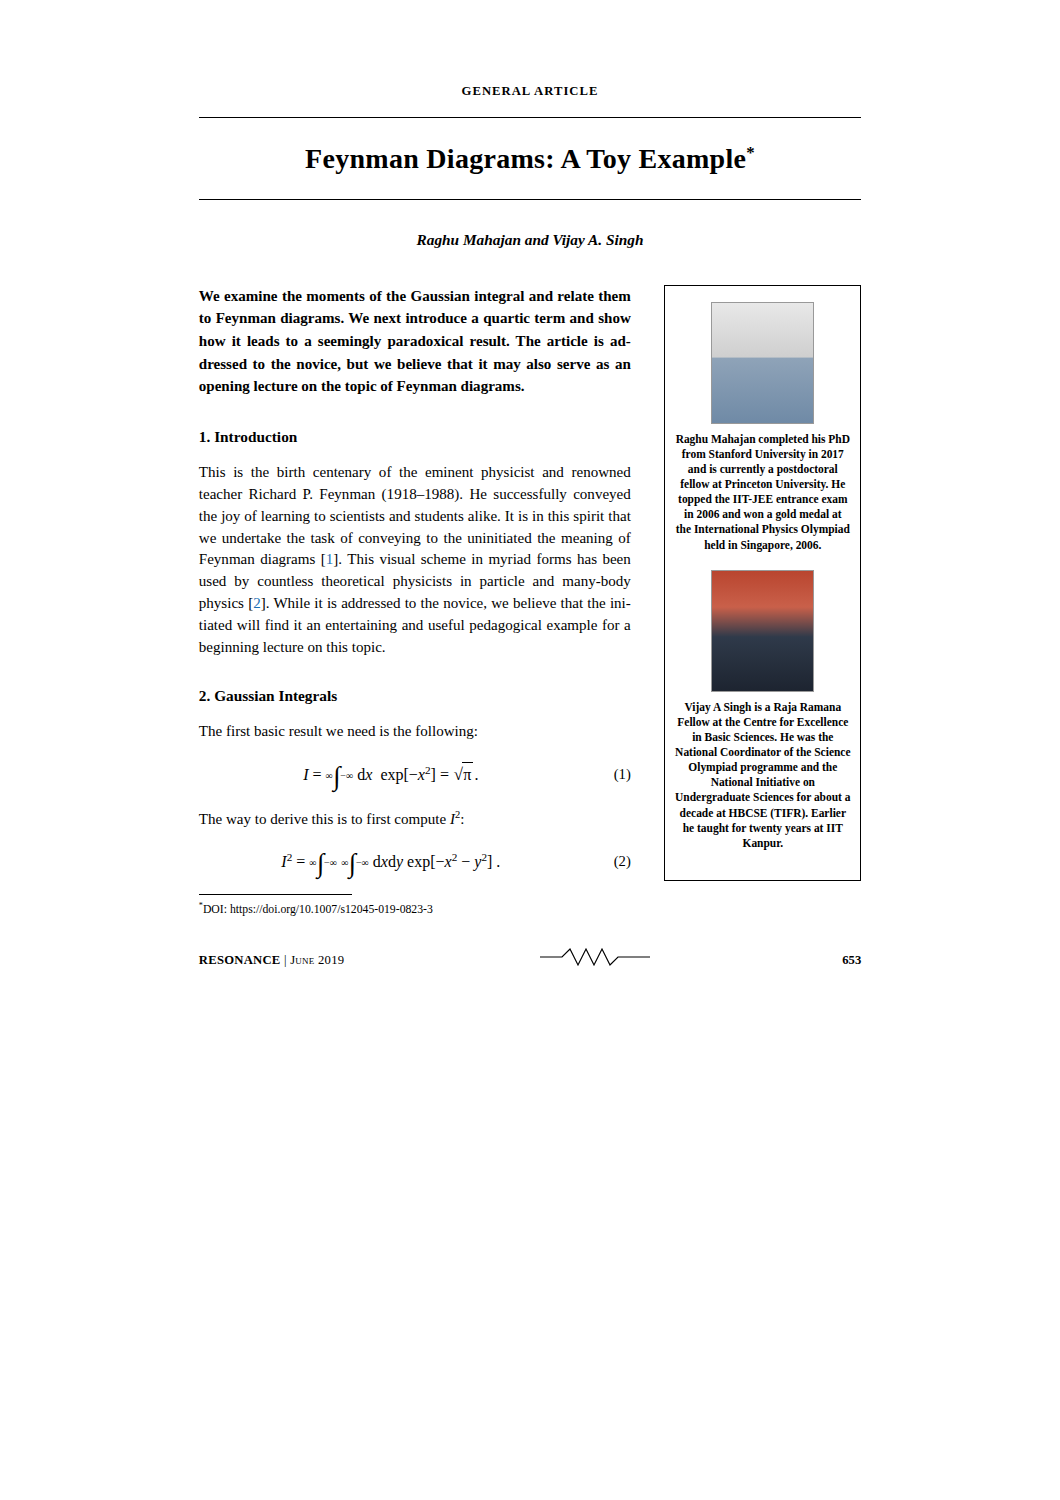GENERAL ARTICLE
Feynman Diagrams: A Toy Example*
Raghu Mahajan and Vijay A. Singh
We examine the moments of the Gaussian integral and relate them to Feynman diagrams. We next introduce a quartic term and show how it leads to a seemingly paradoxical result. The article is addressed to the novice, but we believe that it may also serve as an opening lecture on the topic of Feynman diagrams.
1. Introduction
This is the birth centenary of the eminent physicist and renowned teacher Richard P. Feynman (1918–1988). He successfully conveyed the joy of learning to scientists and students alike. It is in this spirit that we undertake the task of conveying to the uninitiated the meaning of Feynman diagrams [1]. This visual scheme in myriad forms has been used by countless theoretical physicists in particle and many-body physics [2]. While it is addressed to the novice, we believe that the initiated will find it an entertaining and useful pedagogical example for a beginning lecture on this topic.
2. Gaussian Integrals
The first basic result we need is the following:
I = ∞∫−∞ dx exp[−x2] = π.
(1)
The way to derive this is to first compute I2:
I2 = ∞∫−∞ ∞∫−∞ dxdy exp[−x2 − y2] .
(2)
*DOI: https://doi.org/10.1007/s12045-019-0823-3
Raghu Mahajan completed his PhD from Stanford University in 2017 and is currently a postdoctoral fellow at Princeton University. He topped the IIT-JEE entrance exam in 2006 and won a gold medal at the International Physics Olympiad held in Singapore, 2006.
Vijay A Singh is a Raja Ramana Fellow at the Centre for Excellence in Basic Sciences. He was the National Coordinator of the Science Olympiad programme and the National Initiative on Undergraduate Sciences for about a decade at HBCSE (TIFR). Earlier he taught for twenty years at IIT Kanpur.
RESONANCE | June 2019
653